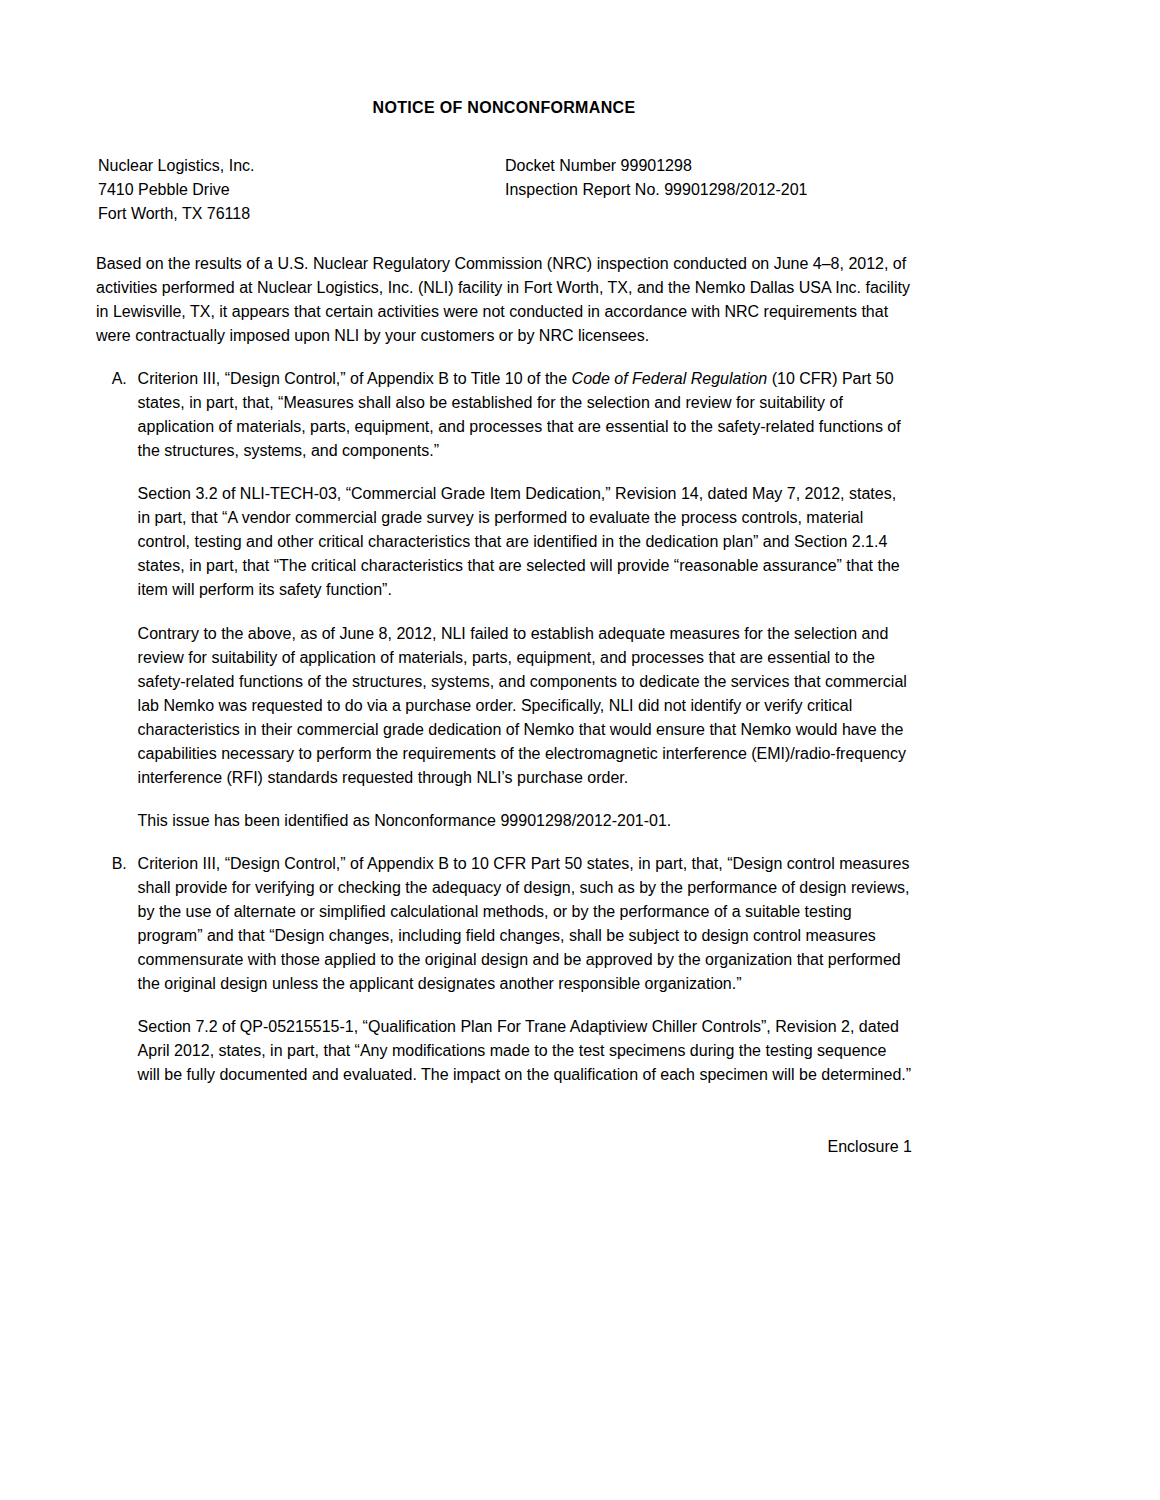NOTICE OF NONCONFORMANCE
| Nuclear Logistics, Inc. 7410 Pebble Drive Fort Worth, TX 76118 | Docket Number 99901298 Inspection Report No. 99901298/2012-201 |
Based on the results of a U.S. Nuclear Regulatory Commission (NRC) inspection conducted on June 4–8, 2012, of activities performed at Nuclear Logistics, Inc. (NLI) facility in Fort Worth, TX, and the Nemko Dallas USA Inc. facility in Lewisville, TX, it appears that certain activities were not conducted in accordance with NRC requirements that were contractually imposed upon NLI by your customers or by NRC licensees.
Criterion III, “Design Control,” of Appendix B to Title 10 of the Code of Federal Regulation (10 CFR) Part 50 states, in part, that, “Measures shall also be established for the selection and review for suitability of application of materials, parts, equipment, and processes that are essential to the safety-related functions of the structures, systems, and components.”
Section 3.2 of NLI-TECH-03, “Commercial Grade Item Dedication,” Revision 14, dated May 7, 2012, states, in part, that “A vendor commercial grade survey is performed to evaluate the process controls, material control, testing and other critical characteristics that are identified in the dedication plan” and Section 2.1.4 states, in part, that “The critical characteristics that are selected will provide “reasonable assurance” that the item will perform its safety function”.
Contrary to the above, as of June 8, 2012, NLI failed to establish adequate measures for the selection and review for suitability of application of materials, parts, equipment, and processes that are essential to the safety-related functions of the structures, systems, and components to dedicate the services that commercial lab Nemko was requested to do via a purchase order. Specifically, NLI did not identify or verify critical characteristics in their commercial grade dedication of Nemko that would ensure that Nemko would have the capabilities necessary to perform the requirements of the electromagnetic interference (EMI)/radio-frequency interference (RFI) standards requested through NLI’s purchase order.
This issue has been identified as Nonconformance 99901298/2012-201-01.
Criterion III, “Design Control,” of Appendix B to 10 CFR Part 50 states, in part, that, “Design control measures shall provide for verifying or checking the adequacy of design, such as by the performance of design reviews, by the use of alternate or simplified calculational methods, or by the performance of a suitable testing program” and that “Design changes, including field changes, shall be subject to design control measures commensurate with those applied to the original design and be approved by the organization that performed the original design unless the applicant designates another responsible organization.”
Section 7.2 of QP-05215515-1, “Qualification Plan For Trane Adaptiview Chiller Controls”, Revision 2, dated April 2012, states, in part, that “Any modifications made to the test specimens during the testing sequence will be fully documented and evaluated. The impact on the qualification of each specimen will be determined.”
Enclosure 1